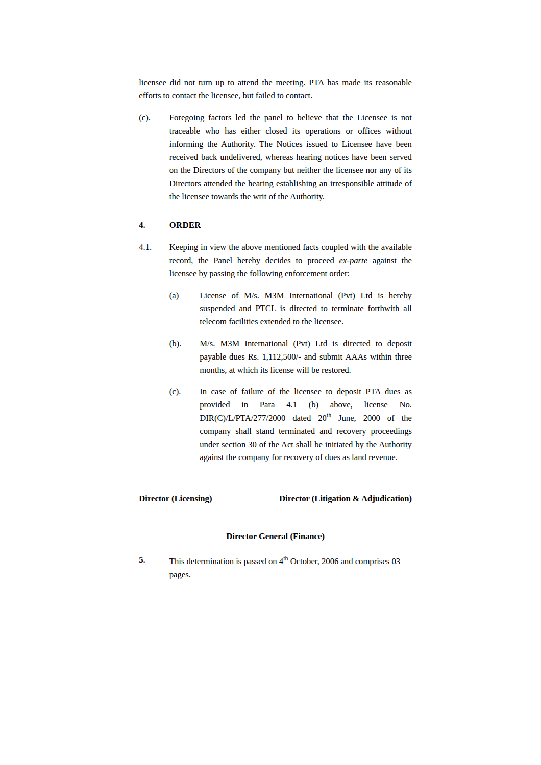licensee did not turn up to attend the meeting. PTA has made its reasonable efforts to contact the licensee, but failed to contact.
(c).
Foregoing factors led the panel to believe that the Licensee is not traceable who has either closed its operations or offices without informing the Authority. The Notices issued to Licensee have been received back undelivered, whereas hearing notices have been served on the Directors of the company but neither the licensee nor any of its Directors attended the hearing establishing an irresponsible attitude of the licensee towards the writ of the Authority.
4.
ORDER
4.1.
Keeping in view the above mentioned facts coupled with the available record, the Panel hereby decides to proceed ex-parte against the licensee by passing the following enforcement order:
(a)
License of M/s. M3M International (Pvt) Ltd is hereby suspended and PTCL is directed to terminate forthwith all telecom facilities extended to the licensee.
(b).
M/s. M3M International (Pvt) Ltd is directed to deposit payable dues Rs. 1,112,500/- and submit AAAs within three months, at which its license will be restored.
(c).
In case of failure of the licensee to deposit PTA dues as provided in Para 4.1 (b) above, license No. DIR(C)/L/PTA/277/2000 dated 20th June, 2000 of the company shall stand terminated and recovery proceedings under section 30 of the Act shall be initiated by the Authority against the company for recovery of dues as land revenue.
Director (Licensing) Director (Litigation & Adjudication)
Director General (Finance)
5.
This determination is passed on 4th October, 2006 and comprises 03 pages.